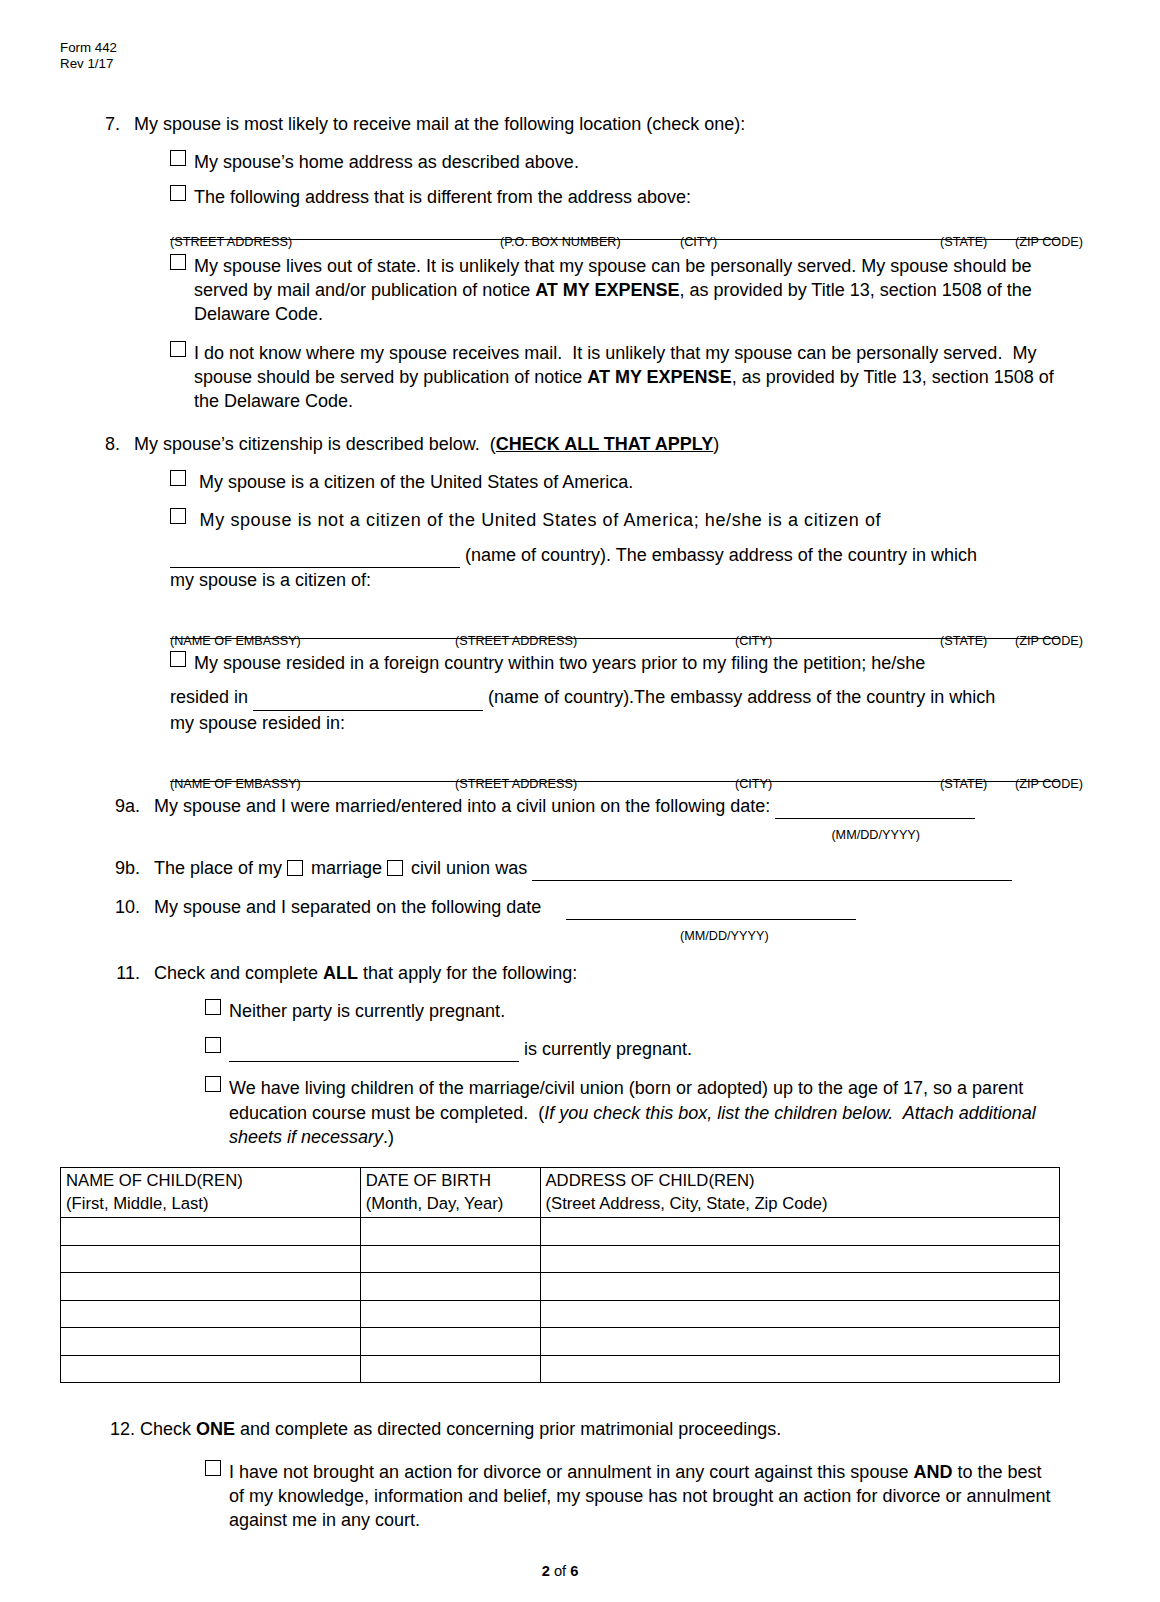Form 442
Rev 1/17
7.
My spouse is most likely to receive mail at the following location (check one):
My spouse’s home address as described above.
The following address that is different from the address above:
(STREET ADDRESS) (P.O. BOX NUMBER) (CITY) (STATE) (ZIP CODE)
My spouse lives out of state. It is unlikely that my spouse can be personally served. My spouse should be served by mail and/or publication of notice AT MY EXPENSE, as provided by Title 13, section 1508 of the Delaware Code.
I do not know where my spouse receives mail. It is unlikely that my spouse can be personally served. My spouse should be served by publication of notice AT MY EXPENSE, as provided by Title 13, section 1508 of the Delaware Code.
8.
My spouse’s citizenship is described below. (CHECK ALL THAT APPLY)
My spouse is a citizen of the United States of America.
My spouse is not a citizen of the United States of America; he/she is a citizen of
(name of country). The embassy address of the country in which
my spouse is a citizen of:
(NAME OF EMBASSY) (STREET ADDRESS) (CITY) (STATE) (ZIP CODE)
My spouse resided in a foreign country within two years prior to my filing the petition; he/she
resided in (name of country).The embassy address of the country in which
my spouse resided in:
(NAME OF EMBASSY) (STREET ADDRESS) (CITY) (STATE) (ZIP CODE)
9a.
My spouse and I were married/entered into a civil union on the following date:
(MM/DD/YYYY)
9b.
The place of my marriage civil union was
10.
My spouse and I separated on the following date
(MM/DD/YYYY)
11.
Check and complete ALL that apply for the following:
Neither party is currently pregnant.
is currently pregnant.
We have living children of the marriage/civil union (born or adopted) up to the age of 17, so a parent education course must be completed. (If you check this box, list the children below. Attach additional sheets if necessary.)
| NAME OF CHILD(REN) (First, Middle, Last) | DATE OF BIRTH (Month, Day, Year) | ADDRESS OF CHILD(REN) (Street Address, City, State, Zip Code) |
| --- | --- | --- |
12. Check ONE and complete as directed concerning prior matrimonial proceedings.
I have not brought an action for divorce or annulment in any court against this spouse AND to the best of my knowledge, information and belief, my spouse has not brought an action for divorce or annulment against me in any court.
2 of 6